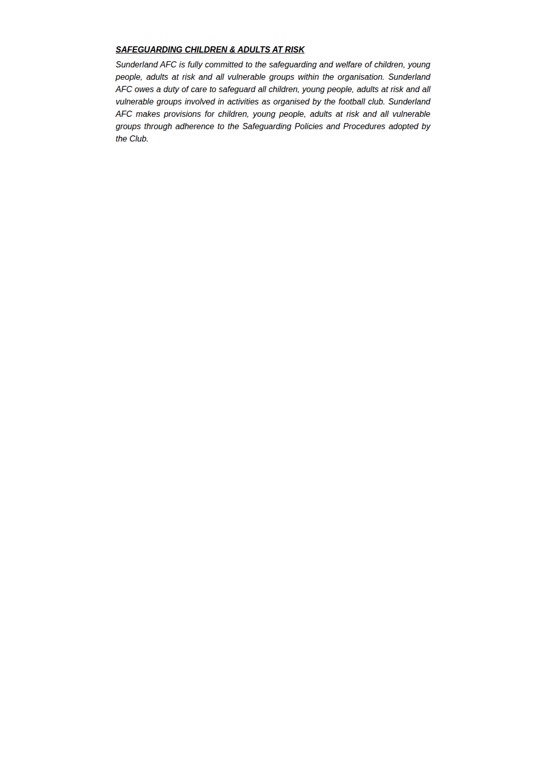SAFEGUARDING CHILDREN & ADULTS AT RISK
Sunderland AFC is fully committed to the safeguarding and welfare of children, young people, adults at risk and all vulnerable groups within the organisation. Sunderland AFC owes a duty of care to safeguard all children, young people, adults at risk and all vulnerable groups involved in activities as organised by the football club. Sunderland AFC makes provisions for children, young people, adults at risk and all vulnerable groups through adherence to the Safeguarding Policies and Procedures adopted by the Club.